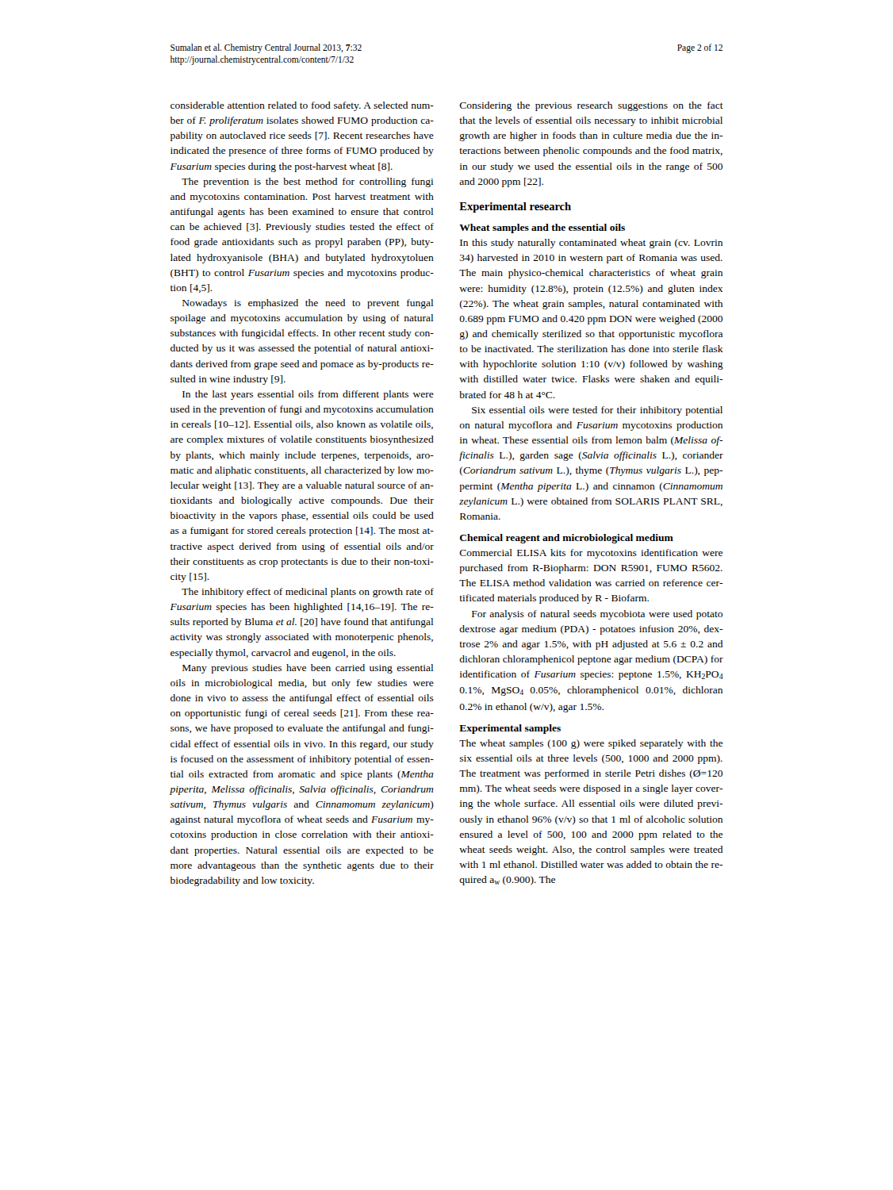Sumalan et al. Chemistry Central Journal 2013, 7:32 http://journal.chemistrycentral.com/content/7/1/32
Page 2 of 12
considerable attention related to food safety. A selected number of F. proliferatum isolates showed FUMO production capability on autoclaved rice seeds [7]. Recent researches have indicated the presence of three forms of FUMO produced by Fusarium species during the post-harvest wheat [8].
The prevention is the best method for controlling fungi and mycotoxins contamination. Post harvest treatment with antifungal agents has been examined to ensure that control can be achieved [3]. Previously studies tested the effect of food grade antioxidants such as propyl paraben (PP), butylated hydroxyanisole (BHA) and butylated hydroxytoluen (BHT) to control Fusarium species and mycotoxins production [4,5].
Nowadays is emphasized the need to prevent fungal spoilage and mycotoxins accumulation by using of natural substances with fungicidal effects. In other recent study conducted by us it was assessed the potential of natural antioxidants derived from grape seed and pomace as by-products resulted in wine industry [9].
In the last years essential oils from different plants were used in the prevention of fungi and mycotoxins accumulation in cereals [10–12]. Essential oils, also known as volatile oils, are complex mixtures of volatile constituents biosynthesized by plants, which mainly include terpenes, terpenoids, aromatic and aliphatic constituents, all characterized by low molecular weight [13]. They are a valuable natural source of antioxidants and biologically active compounds. Due their bioactivity in the vapors phase, essential oils could be used as a fumigant for stored cereals protection [14]. The most attractive aspect derived from using of essential oils and/or their constituents as crop protectants is due to their non-toxicity [15].
The inhibitory effect of medicinal plants on growth rate of Fusarium species has been highlighted [14,16–19]. The results reported by Bluma et al. [20] have found that antifungal activity was strongly associated with monoterpenic phenols, especially thymol, carvacrol and eugenol, in the oils.
Many previous studies have been carried using essential oils in microbiological media, but only few studies were done in vivo to assess the antifungal effect of essential oils on opportunistic fungi of cereal seeds [21]. From these reasons, we have proposed to evaluate the antifungal and fungicidal effect of essential oils in vivo. In this regard, our study is focused on the assessment of inhibitory potential of essential oils extracted from aromatic and spice plants (Mentha piperita, Melissa officinalis, Salvia officinalis, Coriandrum sativum, Thymus vulgaris and Cinnamomum zeylanicum) against natural mycoflora of wheat seeds and Fusarium mycotoxins production in close correlation with their antioxidant properties. Natural essential oils are expected to be more advantageous than the synthetic agents due to their biodegradability and low toxicity.
Considering the previous research suggestions on the fact that the levels of essential oils necessary to inhibit microbial growth are higher in foods than in culture media due the interactions between phenolic compounds and the food matrix, in our study we used the essential oils in the range of 500 and 2000 ppm [22].
Experimental research
Wheat samples and the essential oils
In this study naturally contaminated wheat grain (cv. Lovrin 34) harvested in 2010 in western part of Romania was used. The main physico-chemical characteristics of wheat grain were: humidity (12.8%), protein (12.5%) and gluten index (22%). The wheat grain samples, natural contaminated with 0.689 ppm FUMO and 0.420 ppm DON were weighed (2000 g) and chemically sterilized so that opportunistic mycoflora to be inactivated. The sterilization has done into sterile flask with hypochlorite solution 1:10 (v/v) followed by washing with distilled water twice. Flasks were shaken and equilibrated for 48 h at 4°C.
Six essential oils were tested for their inhibitory potential on natural mycoflora and Fusarium mycotoxins production in wheat. These essential oils from lemon balm (Melissa officinalis L.), garden sage (Salvia officinalis L.), coriander (Coriandrum sativum L.), thyme (Thymus vulgaris L.), peppermint (Mentha piperita L.) and cinnamon (Cinnamomum zeylanicum L.) were obtained from SOLARIS PLANT SRL, Romania.
Chemical reagent and microbiological medium
Commercial ELISA kits for mycotoxins identification were purchased from R-Biopharm: DON R5901, FUMO R5602. The ELISA method validation was carried on reference certificated materials produced by R - Biofarm.
For analysis of natural seeds mycobiota were used potato dextrose agar medium (PDA) - potatoes infusion 20%, dextrose 2% and agar 1.5%, with pH adjusted at 5.6 ± 0.2 and dichloran chloramphenicol peptone agar medium (DCPA) for identification of Fusarium species: peptone 1.5%, KH2PO4 0.1%, MgSO4 0.05%, chloramphenicol 0.01%, dichloran 0.2% in ethanol (w/v), agar 1.5%.
Experimental samples
The wheat samples (100 g) were spiked separately with the six essential oils at three levels (500, 1000 and 2000 ppm). The treatment was performed in sterile Petri dishes (Ø=120 mm). The wheat seeds were disposed in a single layer covering the whole surface. All essential oils were diluted previously in ethanol 96% (v/v) so that 1 ml of alcoholic solution ensured a level of 500, 100 and 2000 ppm related to the wheat seeds weight. Also, the control samples were treated with 1 ml ethanol. Distilled water was added to obtain the required aw (0.900). The